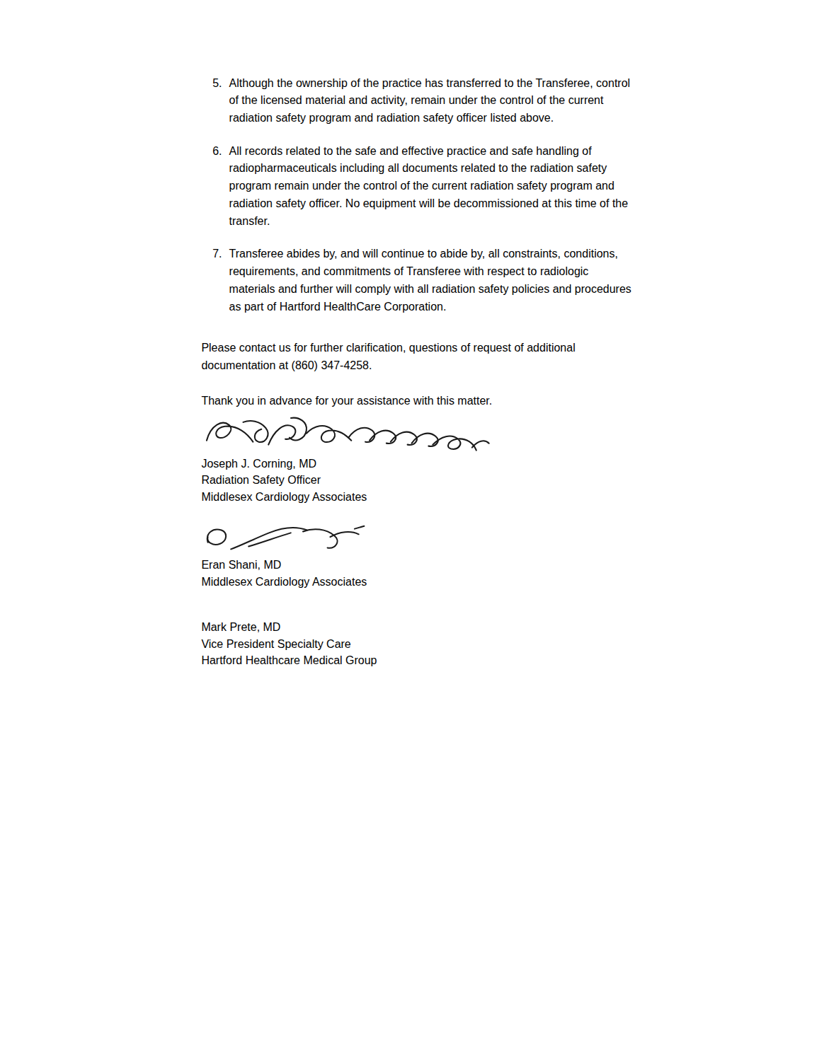Although the ownership of the practice has transferred to the Transferee, control of the licensed material and activity, remain under the control of the current radiation safety program and radiation safety officer listed above.
All records related to the safe and effective practice and safe handling of radiopharmaceuticals including all documents related to the radiation safety program remain under the control of the current radiation safety program and radiation safety officer. No equipment will be decommissioned at this time of the transfer.
Transferee abides by, and will continue to abide by, all constraints, conditions, requirements, and commitments of Transferee with respect to radiologic materials and further will comply with all radiation safety policies and procedures as part of Hartford HealthCare Corporation.
Please contact us for further clarification, questions of request of additional documentation at (860) 347-4258.
Thank you in advance for your assistance with this matter.
Joseph J. Corning, MD
Radiation Safety Officer
Middlesex Cardiology Associates
Eran Shani, MD
Middlesex Cardiology Associates
Mark Prete, MD
Vice President Specialty Care
Hartford Healthcare Medical Group